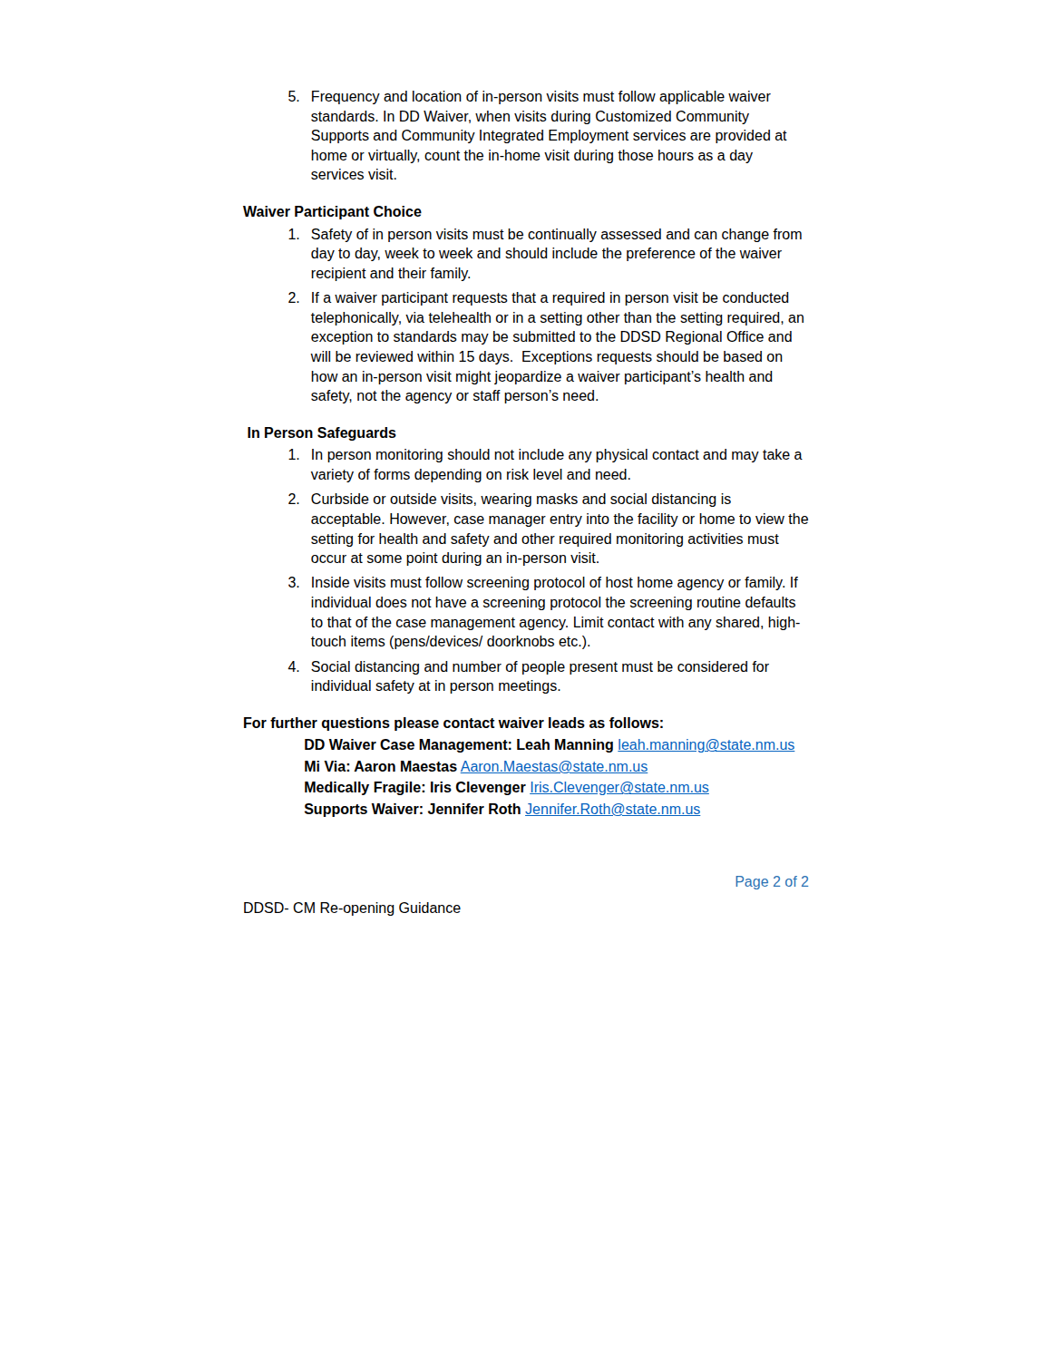Frequency and location of in-person visits must follow applicable waiver standards. In DD Waiver, when visits during Customized Community Supports and Community Integrated Employment services are provided at home or virtually, count the in-home visit during those hours as a day services visit.
Waiver Participant Choice
Safety of in person visits must be continually assessed and can change from day to day, week to week and should include the preference of the waiver recipient and their family.
If a waiver participant requests that a required in person visit be conducted telephonically, via telehealth or in a setting other than the setting required, an exception to standards may be submitted to the DDSD Regional Office and will be reviewed within 15 days. Exceptions requests should be based on how an in-person visit might jeopardize a waiver participant’s health and safety, not the agency or staff person’s need.
In Person Safeguards
In person monitoring should not include any physical contact and may take a variety of forms depending on risk level and need.
Curbside or outside visits, wearing masks and social distancing is acceptable. However, case manager entry into the facility or home to view the setting for health and safety and other required monitoring activities must occur at some point during an in-person visit.
Inside visits must follow screening protocol of host home agency or family. If individual does not have a screening protocol the screening routine defaults to that of the case management agency. Limit contact with any shared, high-touch items (pens/devices/ doorknobs etc.).
Social distancing and number of people present must be considered for individual safety at in person meetings.
For further questions please contact waiver leads as follows:
DD Waiver Case Management: Leah Manning leah.manning@state.nm.us
Mi Via: Aaron Maestas Aaron.Maestas@state.nm.us
Medically Fragile: Iris Clevenger Iris.Clevenger@state.nm.us
Supports Waiver: Jennifer Roth Jennifer.Roth@state.nm.us
Page 2 of 2
DDSD- CM Re-opening Guidance